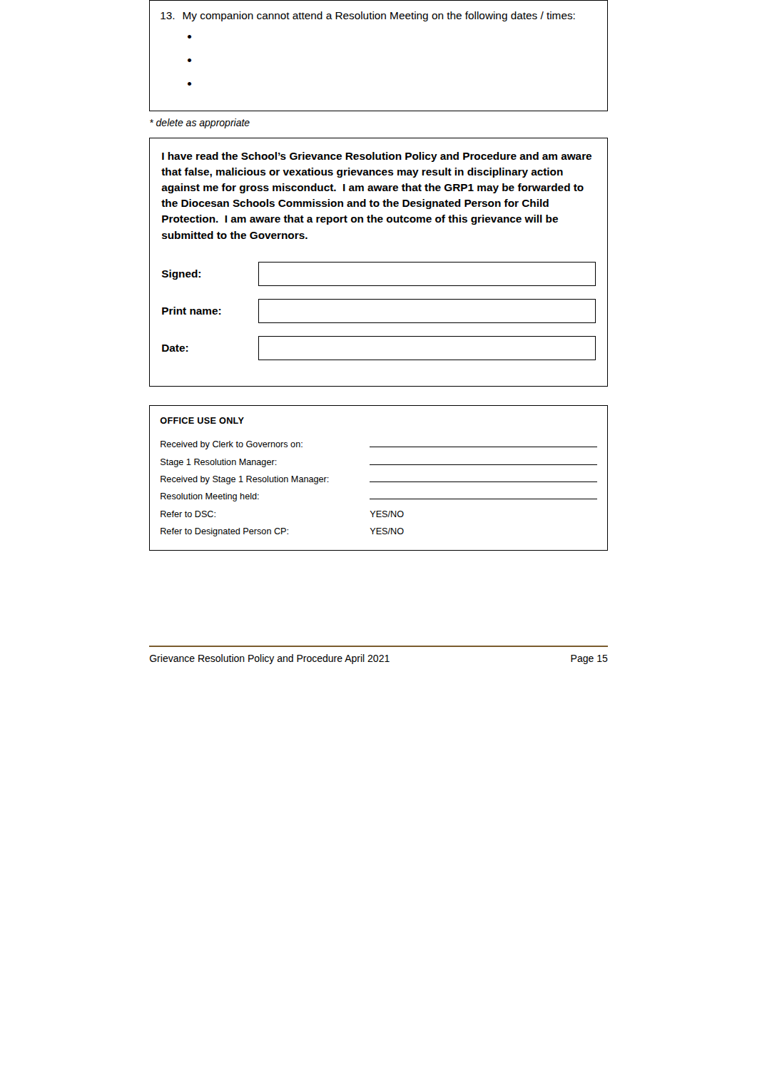13.
My companion cannot attend a Resolution Meeting on the following dates / times:
* delete as appropriate
I have read the School’s Grievance Resolution Policy and Procedure and am aware that false, malicious or vexatious grievances may result in disciplinary action against me for gross misconduct. I am aware that the GRP1 may be forwarded to the Diocesan Schools Commission and to the Designated Person for Child Protection. I am aware that a report on the outcome of this grievance will be submitted to the Governors.
| Signed: | |
| Print name: | |
| Date: | |
OFFICE USE ONLY
| Received by Clerk to Governors on: | |
| Stage 1 Resolution Manager: | |
| Received by Stage 1 Resolution Manager: | |
| Resolution Meeting held: | |
| Refer to DSC: | YES/NO |
| Refer to Designated Person CP: | YES/NO |
Grievance Resolution Policy and Procedure April 2021
Page 15